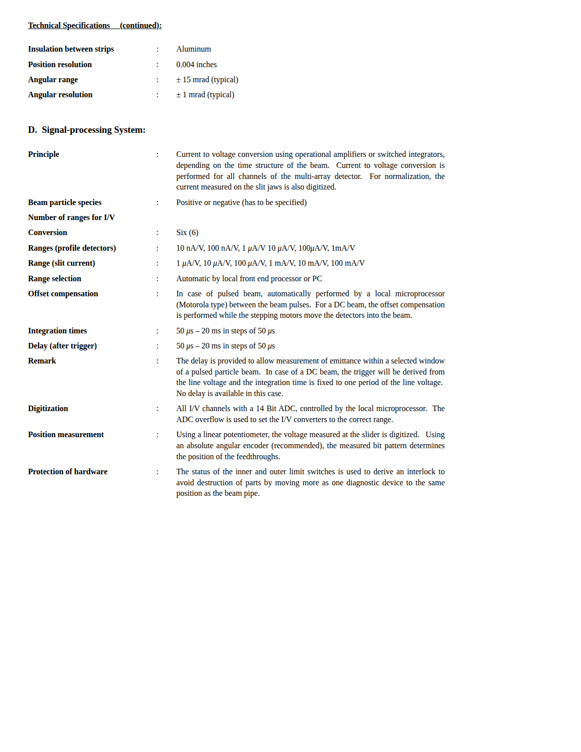Technical Specifications (continued):
| Insulation between strips | : | Aluminum |
| Position resolution | : | 0.004 inches |
| Angular range | : | ± 15 mrad (typical) |
| Angular resolution | : | ± 1 mrad (typical) |
D. Signal-processing System:
| Principle | : | Current to voltage conversion using operational amplifiers or switched integrators, depending on the time structure of the beam. Current to voltage conversion is performed for all channels of the multi-array detector. For normalization, the current measured on the slit jaws is also digitized. |
| Beam particle species | : | Positive or negative (has to be specified) |
| Number of ranges for I/V | | |
| Conversion | : | Six (6) |
| Ranges (profile detectors) | : | 10 nA/V, 100 nA/V, 1 μ A/V 10 μ A/V, 100 μ A/V, 1mA/V |
| Range (slit current) | : | 1 μ A/V, 10 μ A/V, 100 μ A/V, 1 mA/V, 10 mA/V, 100 mA/V |
| Range selection | : | Automatic by local front end processor or PC |
| Offset compensation | : | In case of pulsed beam, automatically performed by a local microprocessor (Motorola type) between the beam pulses. For a DC beam, the offset compensation is performed while the stepping motors move the detectors into the beam. |
| Integration times | : | 50 μ s – 20 ms in steps of 50 μ s |
| Delay (after trigger) | : | 50 μ s – 20 ms in steps of 50 μ s |
| Remark | : | The delay is provided to allow measurement of emittance within a selected window of a pulsed particle beam. In case of a DC beam, the trigger will be derived from the line voltage and the integration time is fixed to one period of the line voltage. No delay is available in this case. |
| Digitization | : | All I/V channels with a 14 Bit ADC, controlled by the local microprocessor. The ADC overflow is used to set the I/V converters to the correct range. |
| Position measurement | : | Using a linear potentiometer, the voltage measured at the slider is digitized. Using an absolute angular encoder (recommended), the measured bit pattern determines the position of the feedthroughs. |
| Protection of hardware | : | The status of the inner and outer limit switches is used to derive an interlock to avoid destruction of parts by moving more as one diagnostic device to the same position as the beam pipe. |